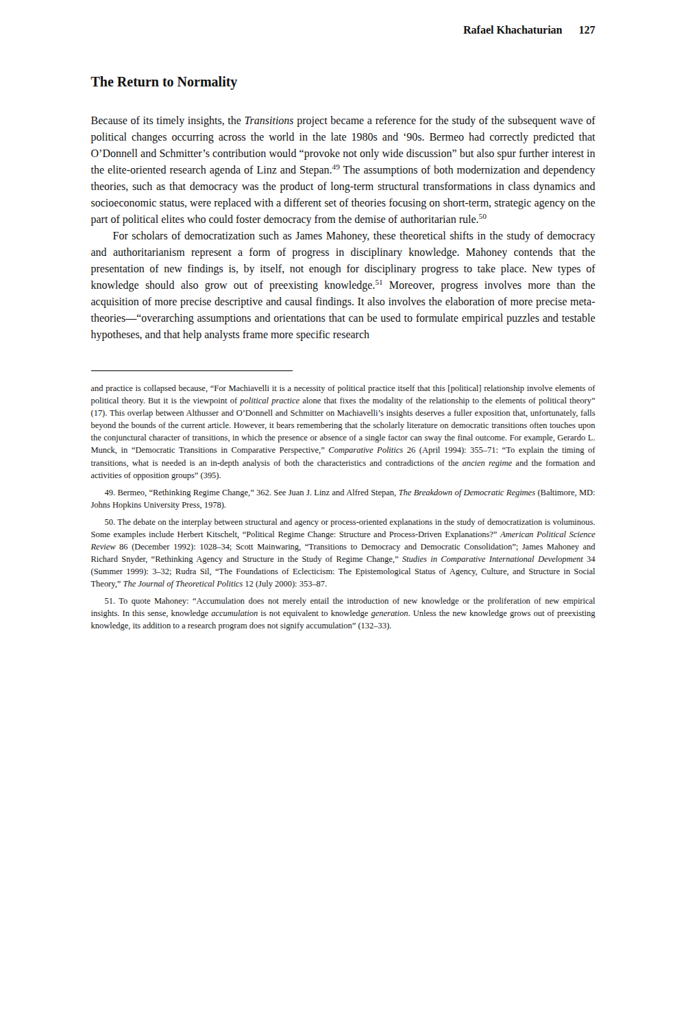Rafael Khachaturian 127
The Return to Normality
Because of its timely insights, the Transitions project became a reference for the study of the subsequent wave of political changes occurring across the world in the late 1980s and ‘90s. Bermeo had correctly predicted that O’Donnell and Schmitter’s contribution would “provoke not only wide discussion” but also spur further interest in the elite-oriented research agenda of Linz and Stepan.49 The assumptions of both modernization and dependency theories, such as that democracy was the product of long-term structural transformations in class dynamics and socioeconomic status, were replaced with a different set of theories focusing on short-term, strategic agency on the part of political elites who could foster democracy from the demise of authoritarian rule.50
For scholars of democratization such as James Mahoney, these theoretical shifts in the study of democracy and authoritarianism represent a form of progress in disciplinary knowledge. Mahoney contends that the presentation of new findings is, by itself, not enough for disciplinary progress to take place. New types of knowledge should also grow out of preexisting knowledge.51 Moreover, progress involves more than the acquisition of more precise descriptive and causal findings. It also involves the elaboration of more precise meta-theories—“overarching assumptions and orientations that can be used to formulate empirical puzzles and testable hypotheses, and that help analysts frame more specific research
and practice is collapsed because, “For Machiavelli it is a necessity of political practice itself that this [political] relationship involve elements of political theory. But it is the viewpoint of political practice alone that fixes the modality of the relationship to the elements of political theory” (17). This overlap between Althusser and O’Donnell and Schmitter on Machiavelli’s insights deserves a fuller exposition that, unfortunately, falls beyond the bounds of the current article. However, it bears remembering that the scholarly literature on democratic transitions often touches upon the conjunctural character of transitions, in which the presence or absence of a single factor can sway the final outcome. For example, Gerardo L. Munck, in “Democratic Transitions in Comparative Perspective,” Comparative Politics 26 (April 1994): 355–71: “To explain the timing of transitions, what is needed is an in-depth analysis of both the characteristics and contradictions of the ancien regime and the formation and activities of opposition groups” (395).
49. Bermeo, “Rethinking Regime Change,” 362. See Juan J. Linz and Alfred Stepan, The Breakdown of Democratic Regimes (Baltimore, MD: Johns Hopkins University Press, 1978).
50. The debate on the interplay between structural and agency or process-oriented explanations in the study of democratization is voluminous. Some examples include Herbert Kitschelt, “Political Regime Change: Structure and Process-Driven Explanations?” American Political Science Review 86 (December 1992): 1028–34; Scott Mainwaring, “Transitions to Democracy and Democratic Consolidation”; James Mahoney and Richard Snyder, “Rethinking Agency and Structure in the Study of Regime Change,” Studies in Comparative International Development 34 (Summer 1999): 3–32; Rudra Sil, “The Foundations of Eclecticism: The Epistemological Status of Agency, Culture, and Structure in Social Theory,” The Journal of Theoretical Politics 12 (July 2000): 353–87.
51. To quote Mahoney: “Accumulation does not merely entail the introduction of new knowledge or the proliferation of new empirical insights. In this sense, knowledge accumulation is not equivalent to knowledge generation. Unless the new knowledge grows out of preexisting knowledge, its addition to a research program does not signify accumulation” (132–33).